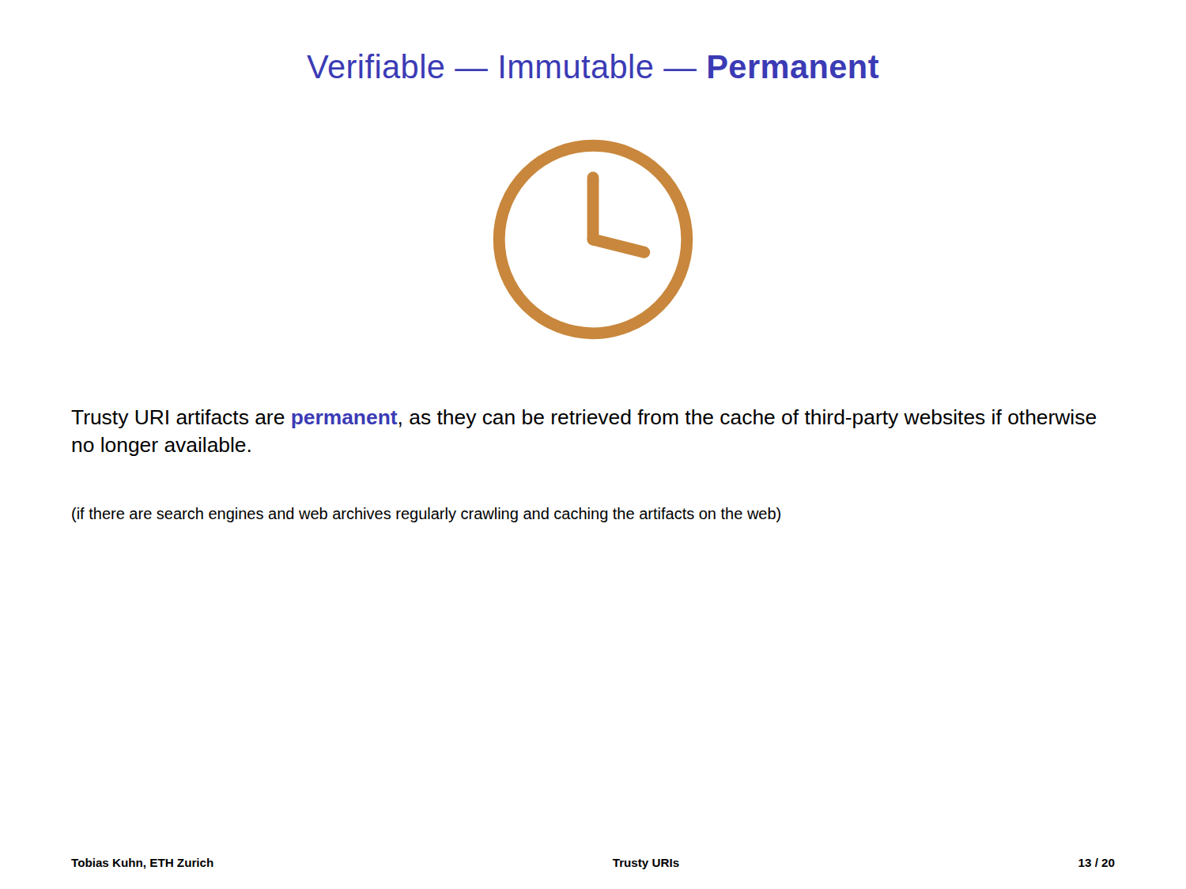Verifiable — Immutable — Permanent
Trusty URI artifacts are permanent, as they can be retrieved from the cache of third-party websites if otherwise no longer available.
(if there are search engines and web archives regularly crawling and caching the artifacts on the web)
Tobias Kuhn, ETH Zurich Trusty URIs 13 / 20